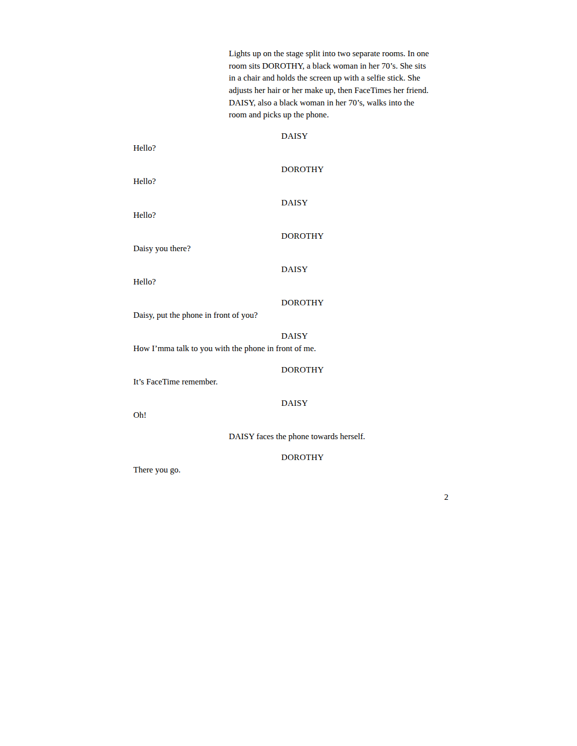Lights up on the stage split into two separate rooms. In one room sits DOROTHY, a black woman in her 70’s. She sits in a chair and holds the screen up with a selfie stick. She adjusts her hair or her make up, then FaceTimes her friend. DAISY, also a black woman in her 70’s, walks into the room and picks up the phone.
DAISY
Hello?
DOROTHY
Hello?
DAISY
Hello?
DOROTHY
Daisy you there?
DAISY
Hello?
DOROTHY
Daisy, put the phone in front of you?
DAISY
How I’mma talk to you with the phone in front of me.
DOROTHY
It’s FaceTime remember.
DAISY
Oh!
DAISY faces the phone towards herself.
DOROTHY
There you go.
2